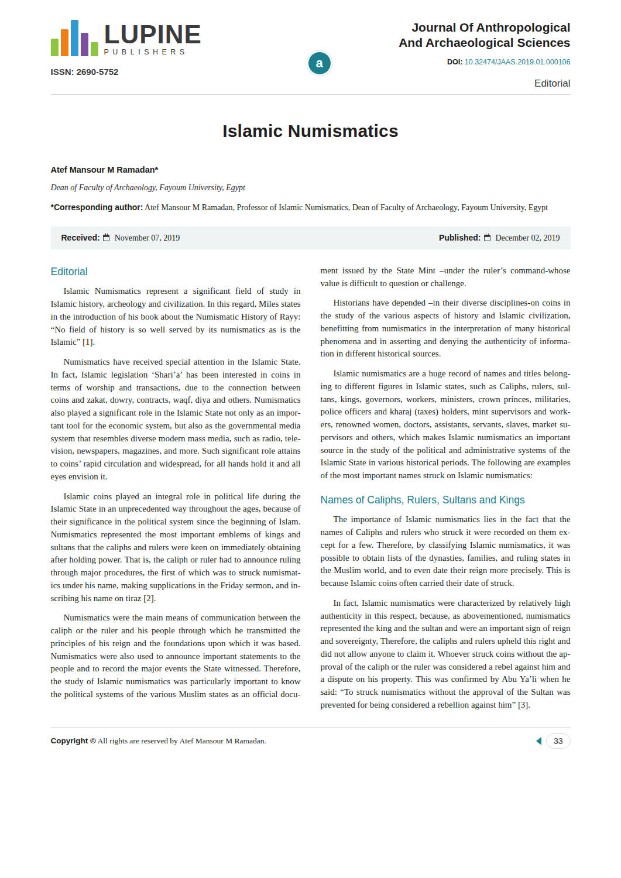LUPINE
PUBLISHERS
ISSN: 2690-5752
a
Journal Of Anthropological
And Archaeological Sciences
DOI: 10.32474/JAAS.2019.01.000106
Editorial
Islamic Numismatics
Atef Mansour M Ramadan*
Dean of Faculty of Archaeology, Fayoum University, Egypt
*Corresponding author: Atef Mansour M Ramadan, Professor of Islamic Numismatics, Dean of Faculty of Archaeology, Fayoum University, Egypt
Received: November 07, 2019
Published: December 02, 2019
Editorial
Islamic Numismatics represent a significant field of study in Islamic history, archeology and civilization. In this regard, Miles states in the introduction of his book about the Numismatic History of Rayy: “No field of history is so well served by its numismatics as is the Islamic” [1].
Numismatics have received special attention in the Islamic State. In fact, Islamic legislation ‘Shari’a’ has been interested in coins in terms of worship and transactions, due to the connection between coins and zakat, dowry, contracts, waqf, diya and others. Numismatics also played a significant role in the Islamic State not only as an important tool for the economic system, but also as the governmental media system that resembles diverse modern mass media, such as radio, television, newspapers, magazines, and more. Such significant role attains to coins’ rapid circulation and widespread, for all hands hold it and all eyes envision it.
Islamic coins played an integral role in political life during the Islamic State in an unprecedented way throughout the ages, because of their significance in the political system since the beginning of Islam. Numismatics represented the most important emblems of kings and sultans that the caliphs and rulers were keen on immediately obtaining after holding power. That is, the caliph or ruler had to announce ruling through major procedures, the first of which was to struck numismatics under his name, making supplications in the Friday sermon, and inscribing his name on tiraz [2].
Numismatics were the main means of communication between the caliph or the ruler and his people through which he transmitted the principles of his reign and the foundations upon which it was based. Numismatics were also used to announce important statements to the people and to record the major events the State witnessed. Therefore, the study of Islamic numismatics was particularly important to know the political systems of the various Muslim states as an official document issued by the State Mint –under the ruler’s command-whose value is difficult to question or challenge.
Historians have depended –in their diverse disciplines-on coins in the study of the various aspects of history and Islamic civilization, benefitting from numismatics in the interpretation of many historical phenomena and in asserting and denying the authenticity of information in different historical sources.
Islamic numismatics are a huge record of names and titles belonging to different figures in Islamic states, such as Caliphs, rulers, sultans, kings, governors, workers, ministers, crown princes, militaries, police officers and kharaj (taxes) holders, mint supervisors and workers, renowned women, doctors, assistants, servants, slaves, market supervisors and others, which makes Islamic numismatics an important source in the study of the political and administrative systems of the Islamic State in various historical periods. The following are examples of the most important names struck on Islamic numismatics:
Names of Caliphs, Rulers, Sultans and Kings
The importance of Islamic numismatics lies in the fact that the names of Caliphs and rulers who struck it were recorded on them except for a few. Therefore, by classifying Islamic numismatics, it was possible to obtain lists of the dynasties, families, and ruling states in the Muslim world, and to even date their reign more precisely. This is because Islamic coins often carried their date of struck.
In fact, Islamic numismatics were characterized by relatively high authenticity in this respect, because, as abovementioned, numismatics represented the king and the sultan and were an important sign of reign and sovereignty, Therefore, the caliphs and rulers upheld this right and did not allow anyone to claim it. Whoever struck coins without the approval of the caliph or the ruler was considered a rebel against him and a dispute on his property. This was confirmed by Abu Ya’li when he said: “To struck numismatics without the approval of the Sultan was prevented for being considered a rebellion against him” [3].
Copyright © All rights are reserved by Atef Mansour M Ramadan.
33